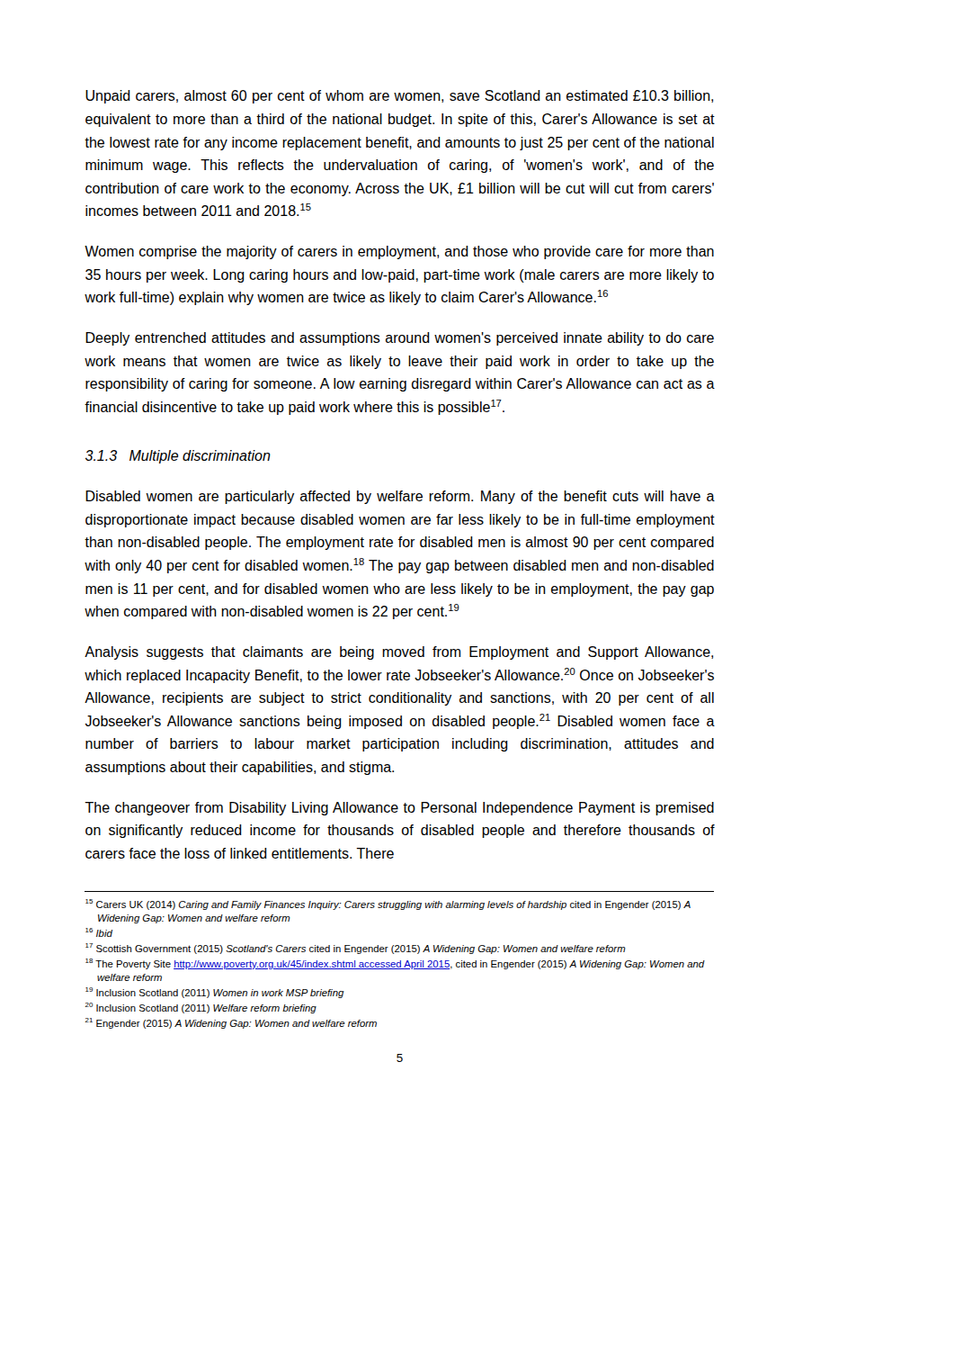Unpaid carers, almost 60 per cent of whom are women, save Scotland an estimated £10.3 billion, equivalent to more than a third of the national budget. In spite of this, Carer's Allowance is set at the lowest rate for any income replacement benefit, and amounts to just 25 per cent of the national minimum wage. This reflects the undervaluation of caring, of 'women's work', and of the contribution of care work to the economy. Across the UK, £1 billion will be cut will cut from carers' incomes between 2011 and 2018.15
Women comprise the majority of carers in employment, and those who provide care for more than 35 hours per week. Long caring hours and low-paid, part-time work (male carers are more likely to work full-time) explain why women are twice as likely to claim Carer's Allowance.16
Deeply entrenched attitudes and assumptions around women's perceived innate ability to do care work means that women are twice as likely to leave their paid work in order to take up the responsibility of caring for someone. A low earning disregard within Carer's Allowance can act as a financial disincentive to take up paid work where this is possible17.
3.1.3 Multiple discrimination
Disabled women are particularly affected by welfare reform. Many of the benefit cuts will have a disproportionate impact because disabled women are far less likely to be in full-time employment than non-disabled people. The employment rate for disabled men is almost 90 per cent compared with only 40 per cent for disabled women.18 The pay gap between disabled men and non-disabled men is 11 per cent, and for disabled women who are less likely to be in employment, the pay gap when compared with non-disabled women is 22 per cent.19
Analysis suggests that claimants are being moved from Employment and Support Allowance, which replaced Incapacity Benefit, to the lower rate Jobseeker's Allowance.20 Once on Jobseeker's Allowance, recipients are subject to strict conditionality and sanctions, with 20 per cent of all Jobseeker's Allowance sanctions being imposed on disabled people.21 Disabled women face a number of barriers to labour market participation including discrimination, attitudes and assumptions about their capabilities, and stigma.
The changeover from Disability Living Allowance to Personal Independence Payment is premised on significantly reduced income for thousands of disabled people and therefore thousands of carers face the loss of linked entitlements. There
15 Carers UK (2014) Caring and Family Finances Inquiry: Carers struggling with alarming levels of hardship cited in Engender (2015) A Widening Gap: Women and welfare reform
16 Ibid
17 Scottish Government (2015) Scotland's Carers cited in Engender (2015) A Widening Gap: Women and welfare reform
18 The Poverty Site http://www.poverty.org.uk/45/index.shtml accessed April 2015, cited in Engender (2015) A Widening Gap: Women and welfare reform
19 Inclusion Scotland (2011) Women in work MSP briefing
20 Inclusion Scotland (2011) Welfare reform briefing
21 Engender (2015) A Widening Gap: Women and welfare reform
5